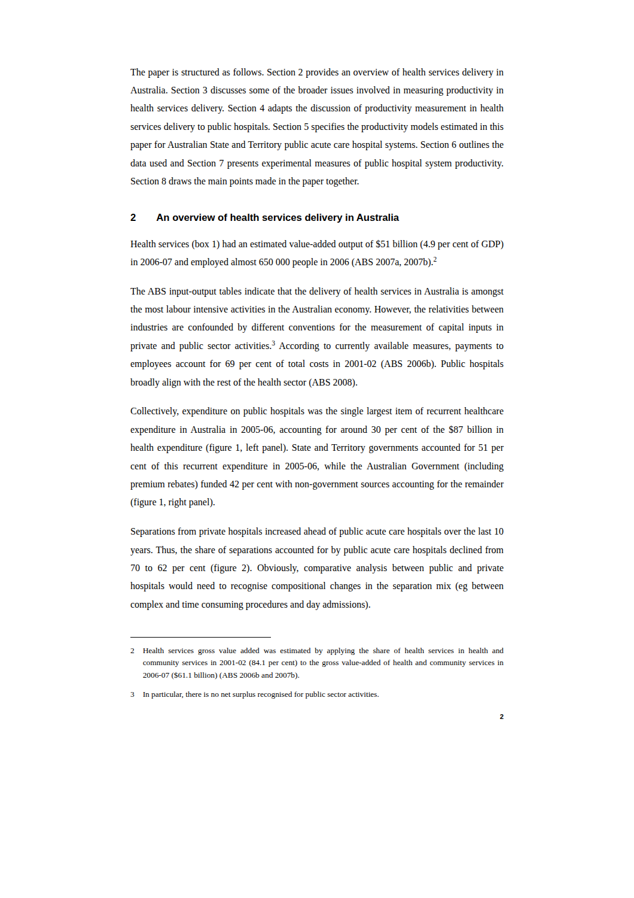The paper is structured as follows. Section 2 provides an overview of health services delivery in Australia. Section 3 discusses some of the broader issues involved in measuring productivity in health services delivery. Section 4 adapts the discussion of productivity measurement in health services delivery to public hospitals. Section 5 specifies the productivity models estimated in this paper for Australian State and Territory public acute care hospital systems. Section 6 outlines the data used and Section 7 presents experimental measures of public hospital system productivity. Section 8 draws the main points made in the paper together.
2 An overview of health services delivery in Australia
Health services (box 1) had an estimated value-added output of $51 billion (4.9 per cent of GDP) in 2006-07 and employed almost 650 000 people in 2006 (ABS 2007a, 2007b).2
The ABS input-output tables indicate that the delivery of health services in Australia is amongst the most labour intensive activities in the Australian economy. However, the relativities between industries are confounded by different conventions for the measurement of capital inputs in private and public sector activities.3 According to currently available measures, payments to employees account for 69 per cent of total costs in 2001-02 (ABS 2006b). Public hospitals broadly align with the rest of the health sector (ABS 2008).
Collectively, expenditure on public hospitals was the single largest item of recurrent healthcare expenditure in Australia in 2005-06, accounting for around 30 per cent of the $87 billion in health expenditure (figure 1, left panel). State and Territory governments accounted for 51 per cent of this recurrent expenditure in 2005-06, while the Australian Government (including premium rebates) funded 42 per cent with non-government sources accounting for the remainder (figure 1, right panel).
Separations from private hospitals increased ahead of public acute care hospitals over the last 10 years. Thus, the share of separations accounted for by public acute care hospitals declined from 70 to 62 per cent (figure 2). Obviously, comparative analysis between public and private hospitals would need to recognise compositional changes in the separation mix (eg between complex and time consuming procedures and day admissions).
2
Health services gross value added was estimated by applying the share of health services in health and community services in 2001-02 (84.1 per cent) to the gross value-added of health and community services in 2006-07 ($61.1 billion) (ABS 2006b and 2007b).
3
In particular, there is no net surplus recognised for public sector activities.
2